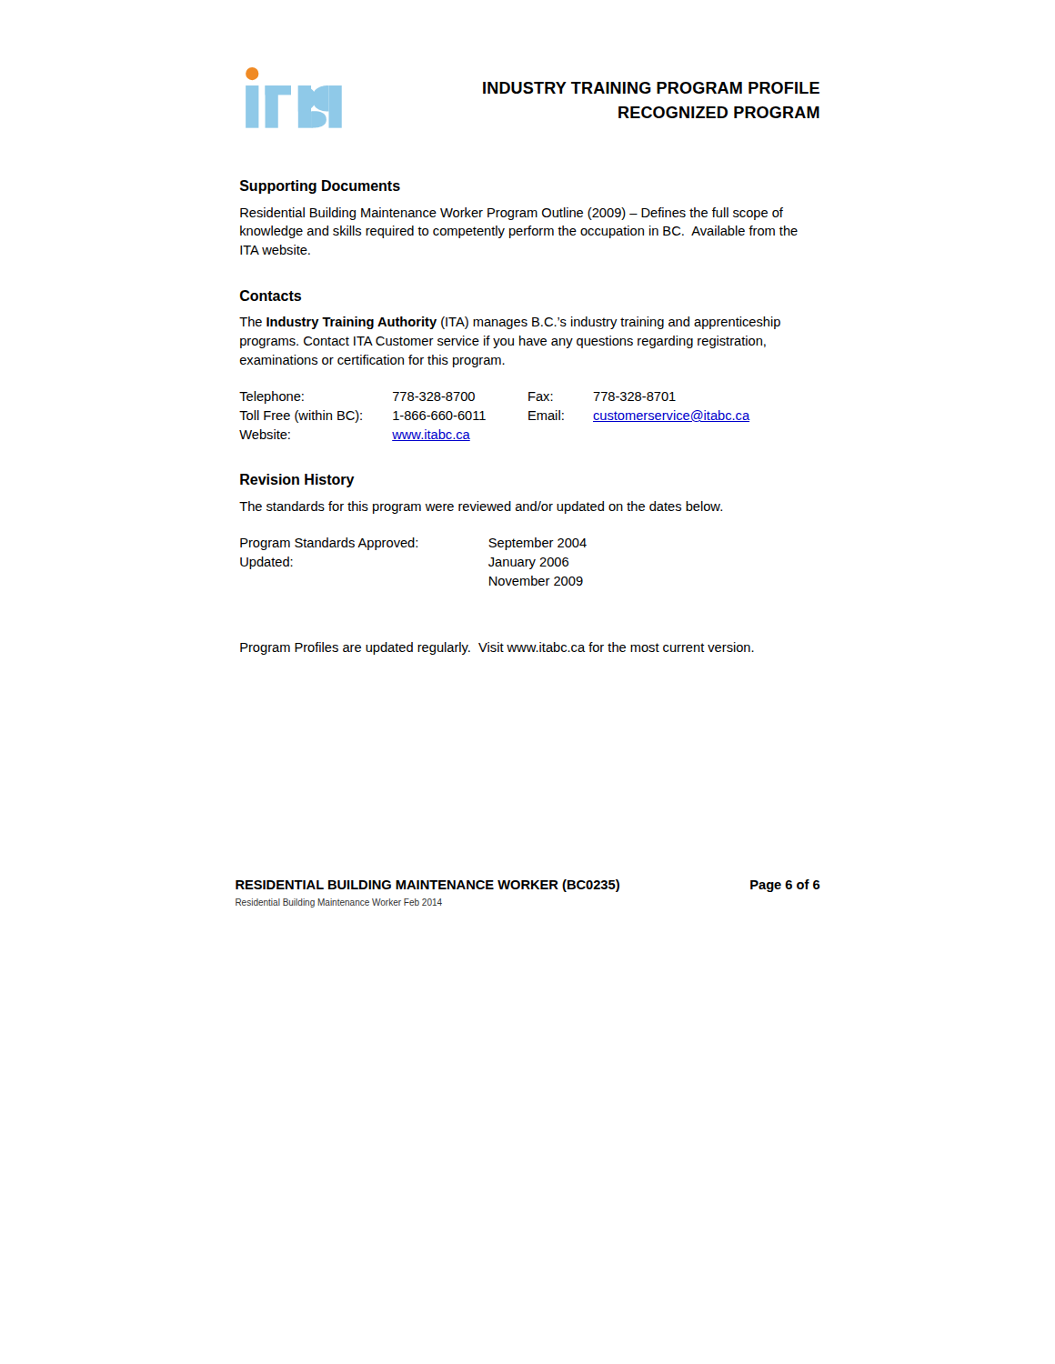INDUSTRY TRAINING PROGRAM PROFILE
RECOGNIZED PROGRAM
Supporting Documents
Residential Building Maintenance Worker Program Outline (2009) – Defines the full scope of knowledge and skills required to competently perform the occupation in BC. Available from the ITA website.
Contacts
The Industry Training Authority (ITA) manages B.C.’s industry training and apprenticeship programs. Contact ITA Customer service if you have any questions regarding registration, examinations or certification for this program.
| Telephone: | 778-328-8700 | Fax: | 778-328-8701 |
| Toll Free (within BC): | 1-866-660-6011 | Email: | customerservice@itabc.ca |
| Website: | www.itabc.ca | | |
Revision History
The standards for this program were reviewed and/or updated on the dates below.
| Program Standards Approved: | September 2004 |
| Updated: | January 2006 |
| | November 2009 |
Program Profiles are updated regularly. Visit www.itabc.ca for the most current version.
RESIDENTIAL BUILDING MAINTENANCE WORKER (BC0235) Page 6 of 6
Residential Building Maintenance Worker Feb 2014